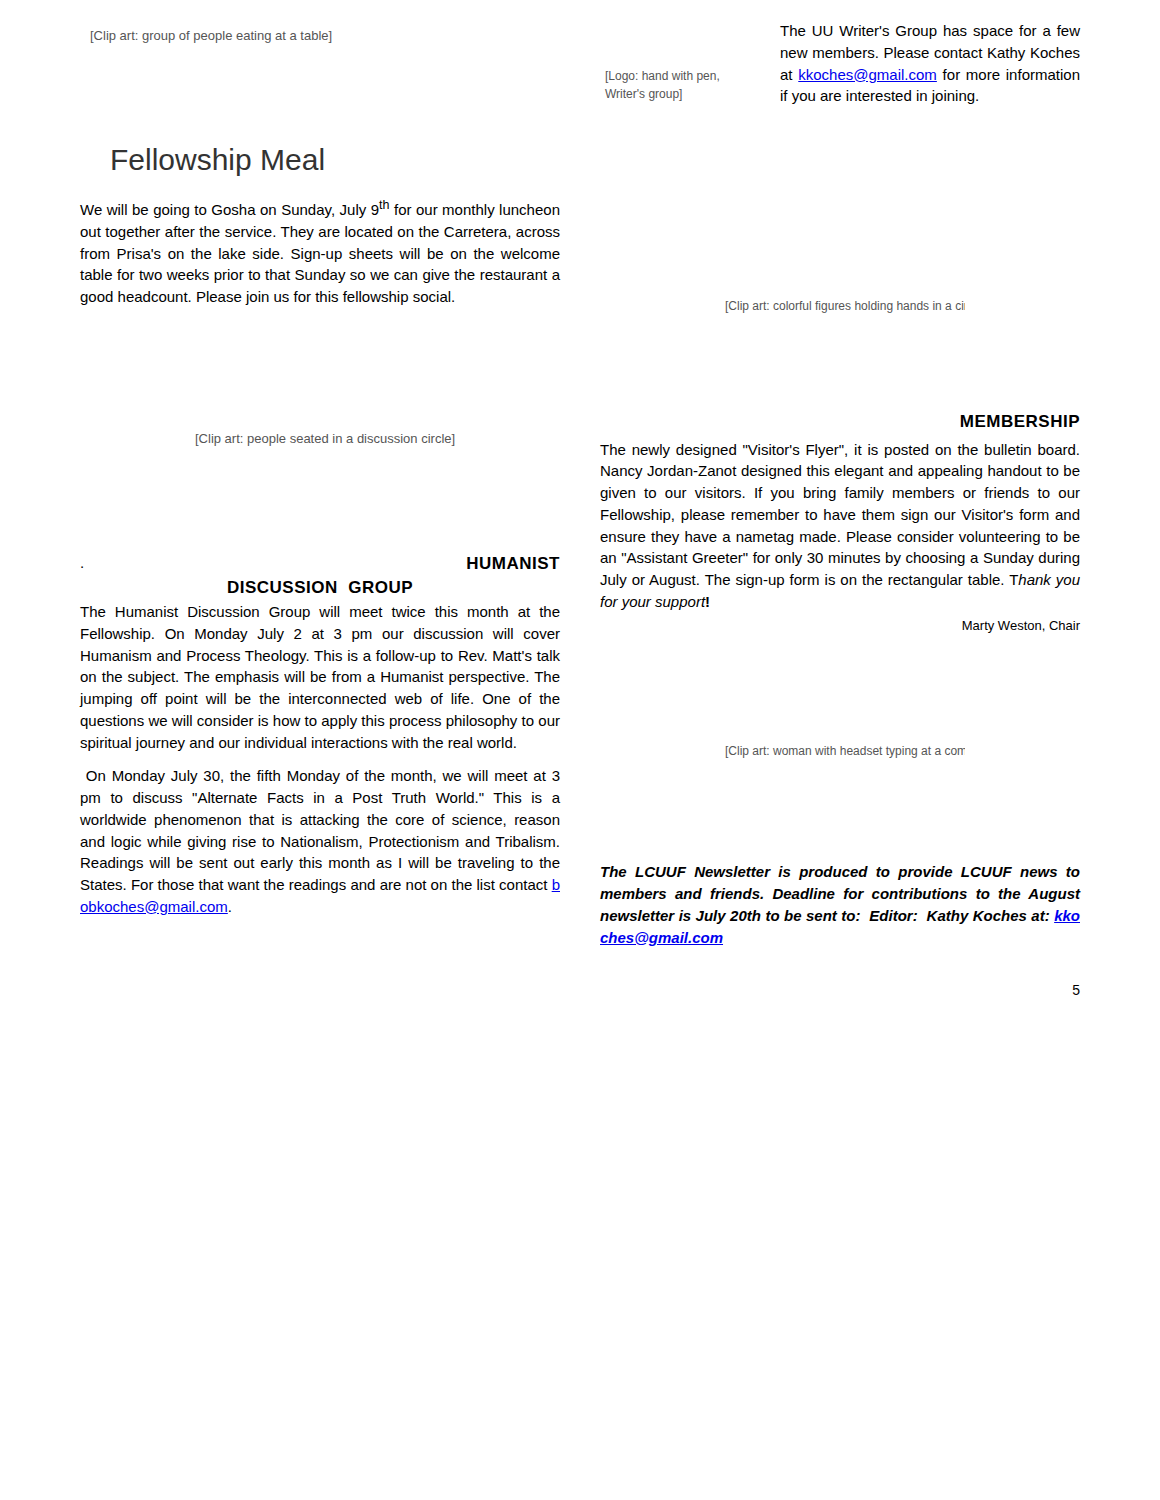We will be going to Gosha on Sunday, July 9th for our monthly luncheon out together after the service. They are located on the Carretera, across from Prisa's on the lake side. Sign-up sheets will be on the welcome table for two weeks prior to that Sunday so we can give the restaurant a good headcount. Please join us for this fellowship social.
.
HUMANIST
DISCUSSION GROUP
The Humanist Discussion Group will meet twice this month at the Fellowship. On Monday July 2 at 3 pm our discussion will cover Humanism and Process Theology. This is a follow-up to Rev. Matt's talk on the subject. The emphasis will be from a Humanist perspective. The jumping off point will be the interconnected web of life. One of the questions we will consider is how to apply this process philosophy to our spiritual journey and our individual interactions with the real world.
On Monday July 30, the fifth Monday of the month, we will meet at 3 pm to discuss "Alternate Facts in a Post Truth World." This is a worldwide phenomenon that is attacking the core of science, reason and logic while giving rise to Nationalism, Protectionism and Tribalism. Readings will be sent out early this month as I will be traveling to the States. For those that want the readings and are not on the list contact bobkoches@gmail.com.
The UU Writer's Group has space for a few new members. Please contact Kathy Koches at kkoches@gmail.com for more information if you are interested in joining.
MEMBERSHIP
The newly designed "Visitor's Flyer", it is posted on the bulletin board. Nancy Jordan-Zanot designed this elegant and appealing handout to be given to our visitors. If you bring family members or friends to our Fellowship, please remember to have them sign our Visitor's form and ensure they have a nametag made. Please consider volunteering to be an "Assistant Greeter" for only 30 minutes by choosing a Sunday during July or August. The sign-up form is on the rectangular table. Thank you for your support!
Marty Weston, Chair
The LCUUF Newsletter is produced to provide LCUUF news to members and friends. Deadline for contributions to the August newsletter is July 20th to be sent to: Editor: Kathy Koches at: kkoches@gmail.com
5